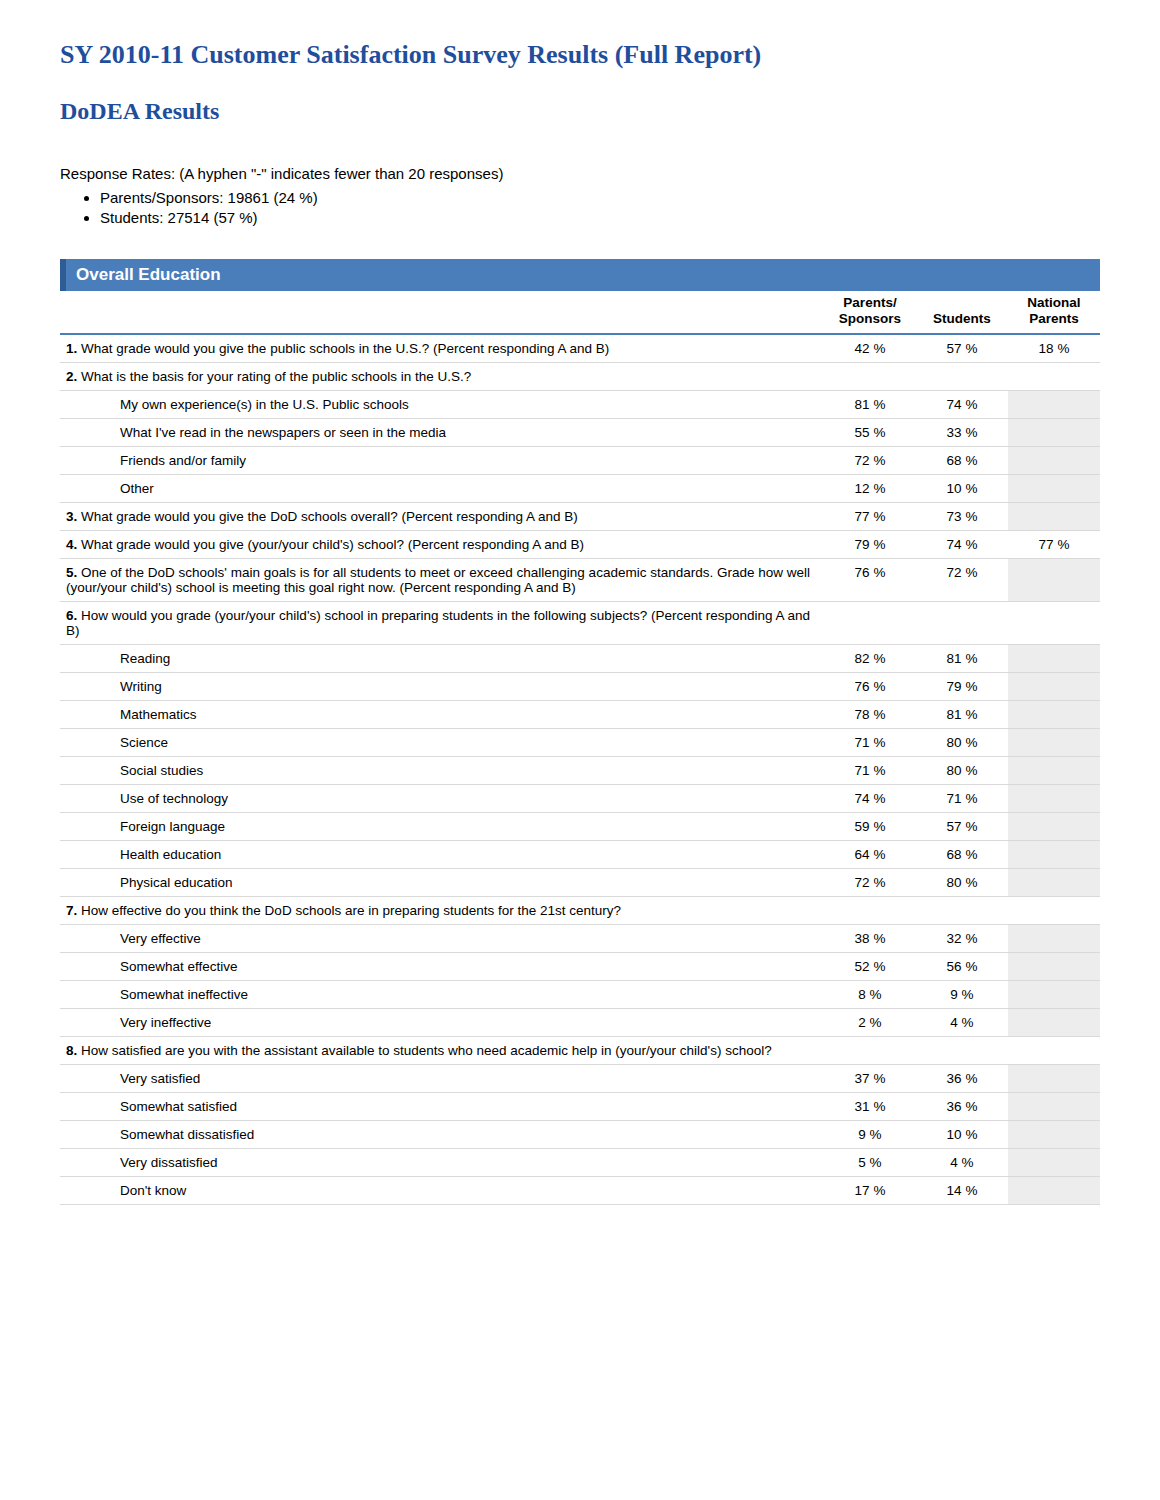SY 2010-11 Customer Satisfaction Survey Results (Full Report)
DoDEA Results
Response Rates: (A hyphen "-" indicates fewer than 20 responses)
Parents/Sponsors: 19861 (24 %)
Students: 27514 (57 %)
Overall Education
| | Parents/ Sponsors | Students | National Parents |
| --- | --- | --- | --- |
| 1. What grade would you give the public schools in the U.S.? (Percent responding A and B) | 42 % | 57 % | 18 % |
| 2. What is the basis for your rating of the public schools in the U.S.? | | | |
| My own experience(s) in the U.S. Public schools | 81 % | 74 % | |
| What I've read in the newspapers or seen in the media | 55 % | 33 % | |
| Friends and/or family | 72 % | 68 % | |
| Other | 12 % | 10 % | |
| 3. What grade would you give the DoD schools overall? (Percent responding A and B) | 77 % | 73 % | |
| 4. What grade would you give (your/your child's) school? (Percent responding A and B) | 79 % | 74 % | 77 % |
| 5. One of the DoD schools' main goals is for all students to meet or exceed challenging academic standards. Grade how well (your/your child's) school is meeting this goal right now. (Percent responding A and B) | 76 % | 72 % | |
| 6. How would you grade (your/your child's) school in preparing students in the following subjects? (Percent responding A and B) | | | |
| Reading | 82 % | 81 % | |
| Writing | 76 % | 79 % | |
| Mathematics | 78 % | 81 % | |
| Science | 71 % | 80 % | |
| Social studies | 71 % | 80 % | |
| Use of technology | 74 % | 71 % | |
| Foreign language | 59 % | 57 % | |
| Health education | 64 % | 68 % | |
| Physical education | 72 % | 80 % | |
| 7. How effective do you think the DoD schools are in preparing students for the 21st century? | | | |
| Very effective | 38 % | 32 % | |
| Somewhat effective | 52 % | 56 % | |
| Somewhat ineffective | 8 % | 9 % | |
| Very ineffective | 2 % | 4 % | |
| 8. How satisfied are you with the assistant available to students who need academic help in (your/your child's) school? | | | |
| Very satisfied | 37 % | 36 % | |
| Somewhat satisfied | 31 % | 36 % | |
| Somewhat dissatisfied | 9 % | 10 % | |
| Very dissatisfied | 5 % | 4 % | |
| Don't know | 17 % | 14 % | |